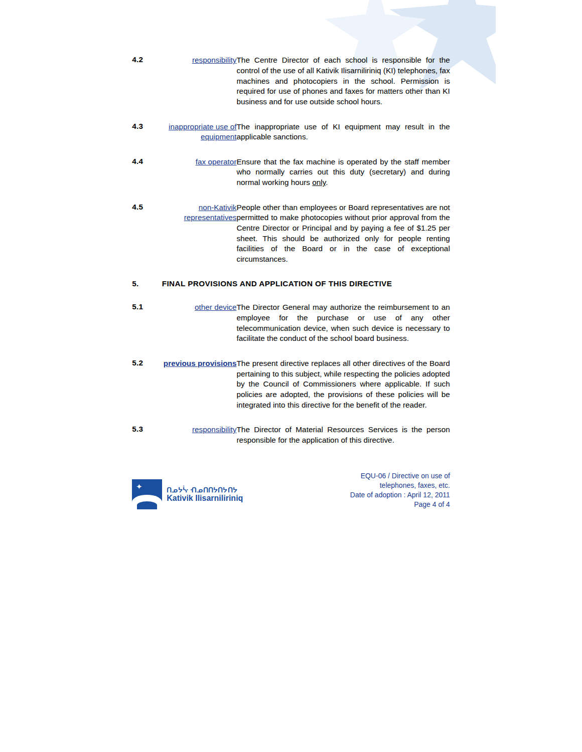| 4.2 | responsibility | The Centre Director of each school is responsible for the control of the use of all Kativik Ilisarniliriniq (KI) telephones, fax machines and photocopiers in the school. Permission is required for use of phones and faxes for matters other than KI business and for use outside school hours. |
| 4.3 | inappropriate use of equipment | The inappropriate use of KI equipment may result in the applicable sanctions. |
| 4.4 | fax operator | Ensure that the fax machine is operated by the staff member who normally carries out this duty (secretary) and during normal working hours only . |
| 4.5 | non-Kativik representatives | People other than employees or Board representatives are not permitted to make photocopies without prior approval from the Centre Director or Principal and by paying a fee of $1.25 per sheet. This should be authorized only for people renting facilities of the Board or in the case of exceptional circumstances. |
| 5. FINAL PROVISIONS AND APPLICATION OF THIS DIRECTIVE |
| 5.1 | other device | The Director General may authorize the reimbursement to an employee for the purchase or use of any other telecommunication device, when such device is necessary to facilitate the conduct of the school board business. |
| 5.2 | previous provisions | The present directive replaces all other directives of the Board pertaining to this subject, while respecting the policies adopted by the Council of Commissioners where applicable. If such policies are adopted, the provisions of these policies will be integrated into this directive for the benefit of the reader. |
| 5.3 | responsibility | The Director of Material Resources Services is the person responsible for the application of this directive. |
✦
ᑎᓄᔭᔃ ᑙᓄᑎᑎᔭᑎᔭᑎᔭ
Kativik Ilisarniliriniq
EQU-06 / Directive on use of
telephones, faxes, etc.
Date of adoption : April 12, 2011
Page 4 of 4